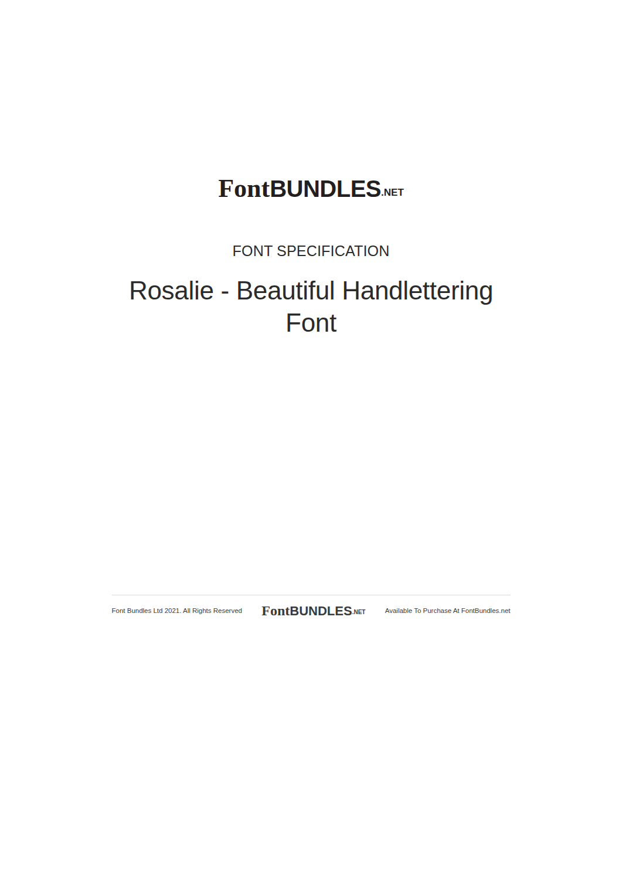Font BUNDLES.NET
FONT SPECIFICATION
Rosalie - Beautiful Handlettering Font
Font Bundles Ltd 2021. All Rights Reserved
Font BUNDLES.NET
Available To Purchase At FontBundles.net